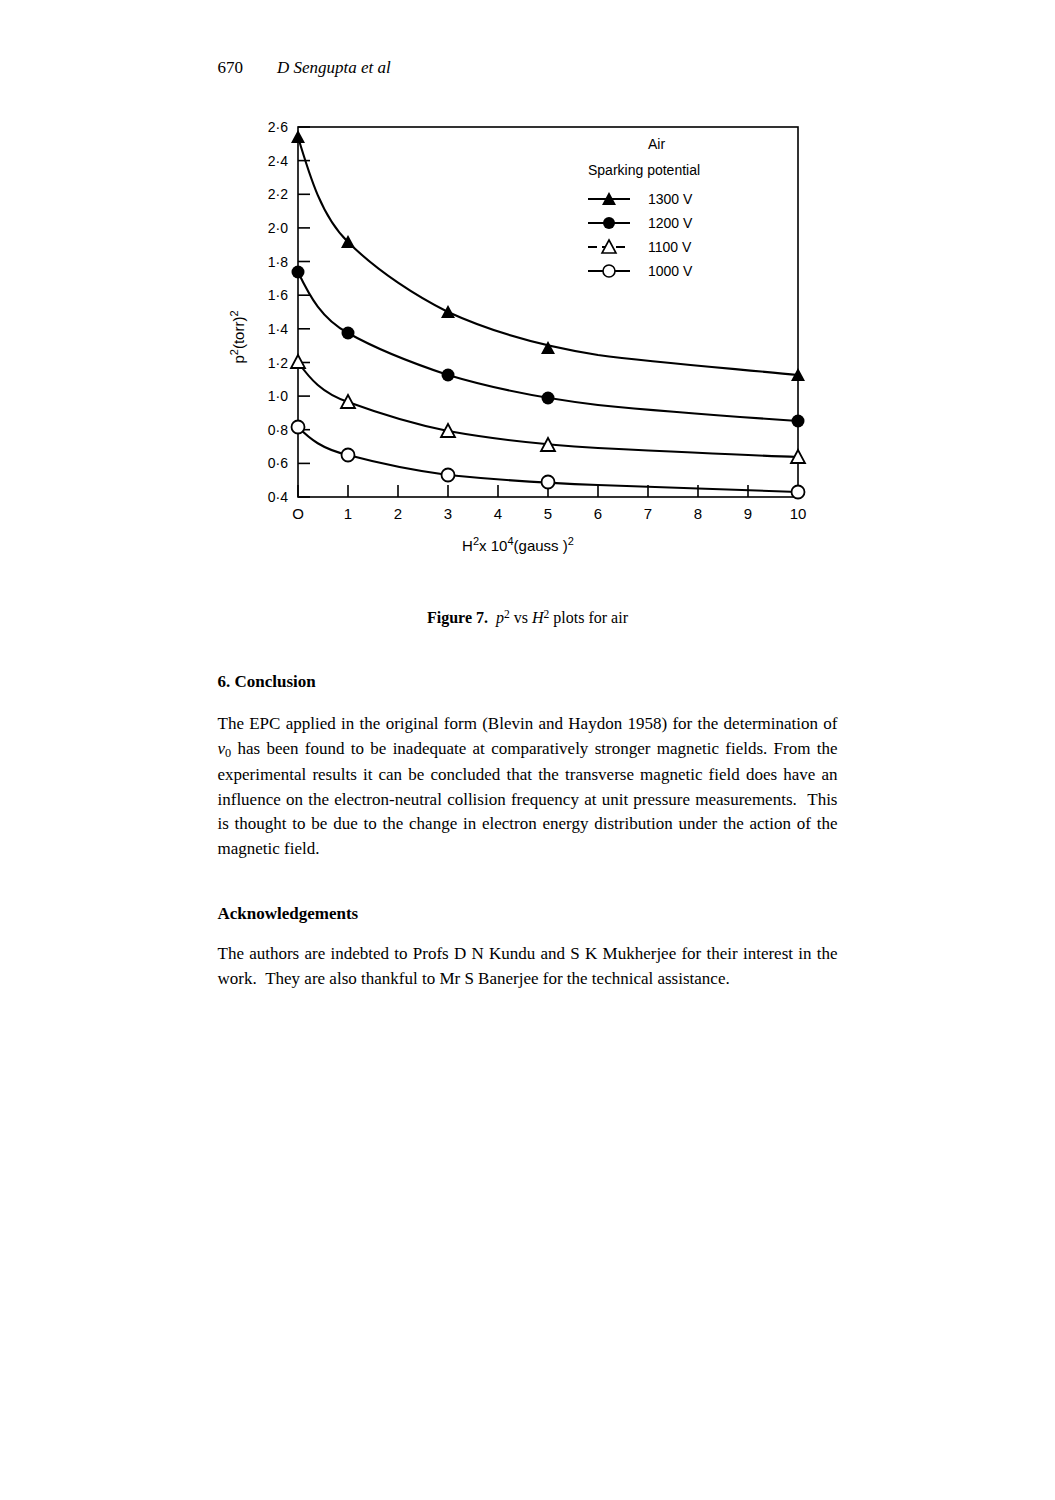670 D Sengupta et al
Graph of p squared in torr squared versus H squared times ten to the fourth gauss squared for air at four sparking potentials Four decreasing curves for sparking potentials of 1300 V, 1200 V, 1100 V and 1000 V. Each curve falls steeply from H squared equals zero then flattens toward H squared equals ten. 2·6 2·4 2·2 2·0 1·8 1·6 1·4 1·2 1·0 0·8 0·6 0·4 O 1 2 3 4 5 6 7 8 9 10 p2(torr)2 H2x 104(gauss )2 Air Sparking potential 1300 V 1200 V 1100 V 1000 V
Figure 7. p2 vs H2 plots for air
6. Conclusion
The EPC applied in the original form (Blevin and Haydon 1958) for the determination of v0 has been found to be inadequate at comparatively stronger magnetic fields. From the experimental results it can be concluded that the transverse magnetic field does have an influence on the electron-neutral collision frequency at unit pressure measurements. This is thought to be due to the change in electron energy distribution under the action of the magnetic field.
Acknowledgements
The authors are indebted to Profs D N Kundu and S K Mukherjee for their interest in the work. They are also thankful to Mr S Banerjee for the technical assistance.